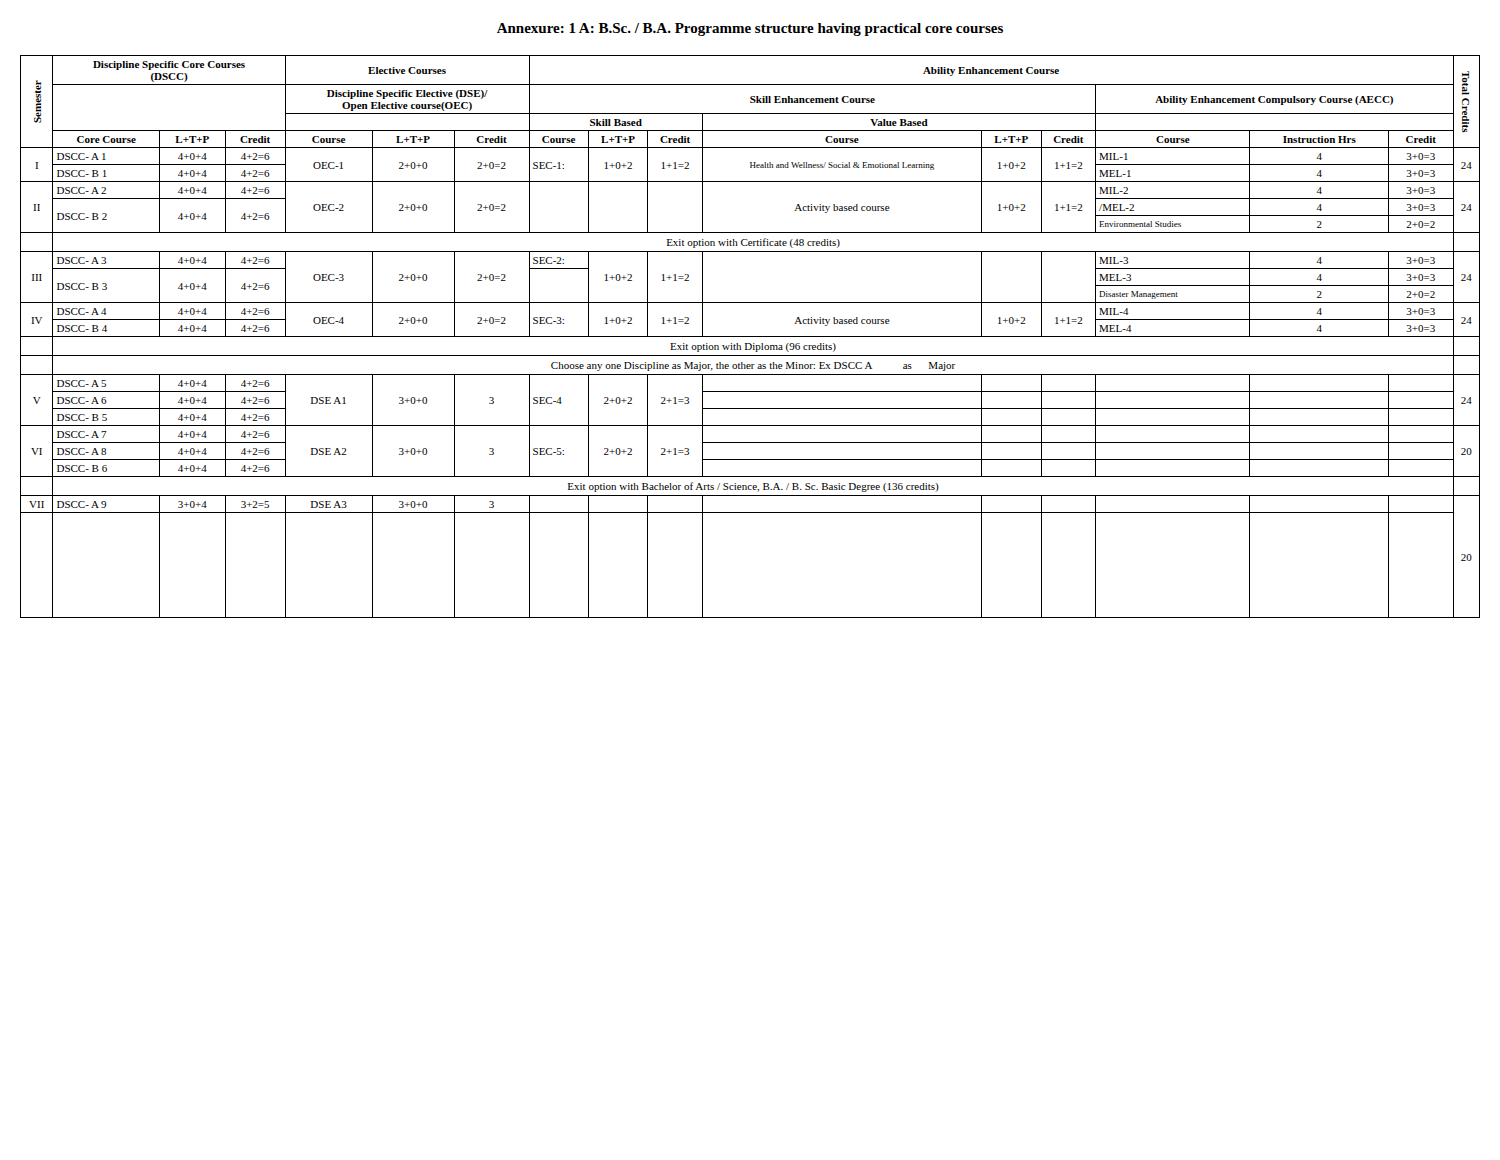Annexure: 1 A: B.Sc. / B.A. Programme structure having practical core courses
| Semester | Discipline Specific Core Courses (DSCC) | Elective Courses | Ability Enhancement Course | Total Credits |
| --- | --- | --- | --- | --- |
| | Discipline Specific Elective (DSE)/ Open Elective course(OEC) | Skill Enhancement Course | Ability Enhancement Compulsory Course (AECC) |
| | Skill Based | Value Based | |
| Core Course | L+T+P | Credit | Course | L+T+P | Credit | Course | L+T+P | Credit | Course | L+T+P | Credit | Course | Instruction Hrs | Credit |
| I | DSCC- A 1 | 4+0+4 | 4+2=6 | OEC-1 | 2+0+0 | 2+0=2 | SEC-1: | 1+0+2 | 1+1=2 | Health and Wellness/ Social & Emotional Learning | 1+0+2 | 1+1=2 | MIL-1 | 4 | 3+0=3 | 24 |
| DSCC- B 1 | 4+0+4 | 4+2=6 | MEL-1 | 4 | 3+0=3 |
| II | DSCC- A 2 | 4+0+4 | 4+2=6 | OEC-2 | 2+0+0 | 2+0=2 | | | | Activity based course | 1+0+2 | 1+1=2 | MIL-2 | 4 | 3+0=3 | 24 |
| DSCC- B 2 | 4+0+4 | 4+2=6 | /MEL-2 | 4 | 3+0=3 |
| Environmental Studies | 2 | 2+0=2 |
| | Exit option with Certificate (48 credits) | |
| III | DSCC- A 3 | 4+0+4 | 4+2=6 | OEC-3 | 2+0+0 | 2+0=2 | SEC-2: | 1+0+2 | 1+1=2 | | | | MIL-3 | 4 | 3+0=3 | 24 |
| DSCC- B 3 | 4+0+4 | 4+2=6 | | MEL-3 | 4 | 3+0=3 |
| Disaster Management | 2 | 2+0=2 |
| IV | DSCC- A 4 | 4+0+4 | 4+2=6 | OEC-4 | 2+0+0 | 2+0=2 | SEC-3: | 1+0+2 | 1+1=2 | Activity based course | 1+0+2 | 1+1=2 | MIL-4 | 4 | 3+0=3 | 24 |
| DSCC- B 4 | 4+0+4 | 4+2=6 | MEL-4 | 4 | 3+0=3 |
| | Exit option with Diploma (96 credits) | |
| | Choose any one Discipline as Major, the other as the Minor: Ex DSCC A as Major | |
| V | DSCC- A 5 | 4+0+4 | 4+2=6 | DSE A1 | 3+0+0 | 3 | SEC-4 | 2+0+2 | 2+1=3 | | | | | | | 24 |
| DSCC- A 6 | 4+0+4 | 4+2=6 | | | | | | |
| DSCC- B 5 | 4+0+4 | 4+2=6 | | | | | | |
| VI | DSCC- A 7 | 4+0+4 | 4+2=6 | DSE A2 | 3+0+0 | 3 | SEC-5: | 2+0+2 | 2+1=3 | | | | | | | 20 |
| DSCC- A 8 | 4+0+4 | 4+2=6 | | | | | | |
| DSCC- B 6 | 4+0+4 | 4+2=6 | | | | | | |
| | Exit option with Bachelor of Arts / Science, B.A. / B. Sc. Basic Degree (136 credits) | |
| VII | DSCC- A 9 | 3+0+4 | 3+2=5 | DSE A3 | 3+0+0 | 3 | | | | | | | | | | 20 |